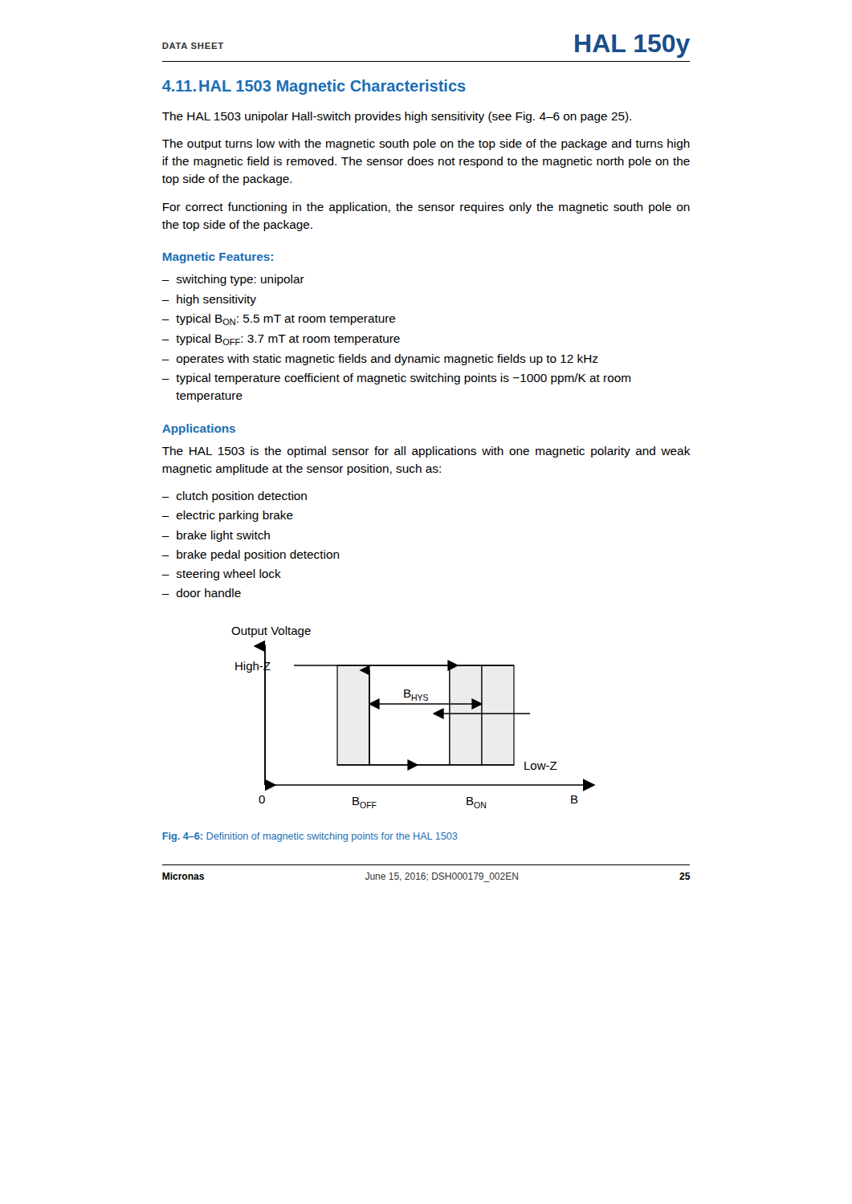Data Sheet
HAL 150y
4.11. HAL 1503 Magnetic Characteristics
The HAL 1503 unipolar Hall-switch provides high sensitivity (see Fig. 4–6 on page 25).
The output turns low with the magnetic south pole on the top side of the package and turns high if the magnetic field is removed. The sensor does not respond to the magnetic north pole on the top side of the package.
For correct functioning in the application, the sensor requires only the magnetic south pole on the top side of the package.
Magnetic Features:
switching type: unipolar
high sensitivity
typical BON: 5.5 mT at room temperature
typical BOFF: 3.7 mT at room temperature
operates with static magnetic fields and dynamic magnetic fields up to 12 kHz
typical temperature coefficient of magnetic switching points is −1000 ppm/K at room temperature
Applications
The HAL 1503 is the optimal sensor for all applications with one magnetic polarity and weak magnetic amplitude at the sensor position, such as:
clutch position detection
electric parking brake
brake light switch
brake pedal position detection
steering wheel lock
door handle
Output Voltage High-Z BHYS Low-Z 0 BOFF BON B
Fig. 4–6: Definition of magnetic switching points for the HAL 1503
Micronas June 15, 2016; DSH000179_002EN 25